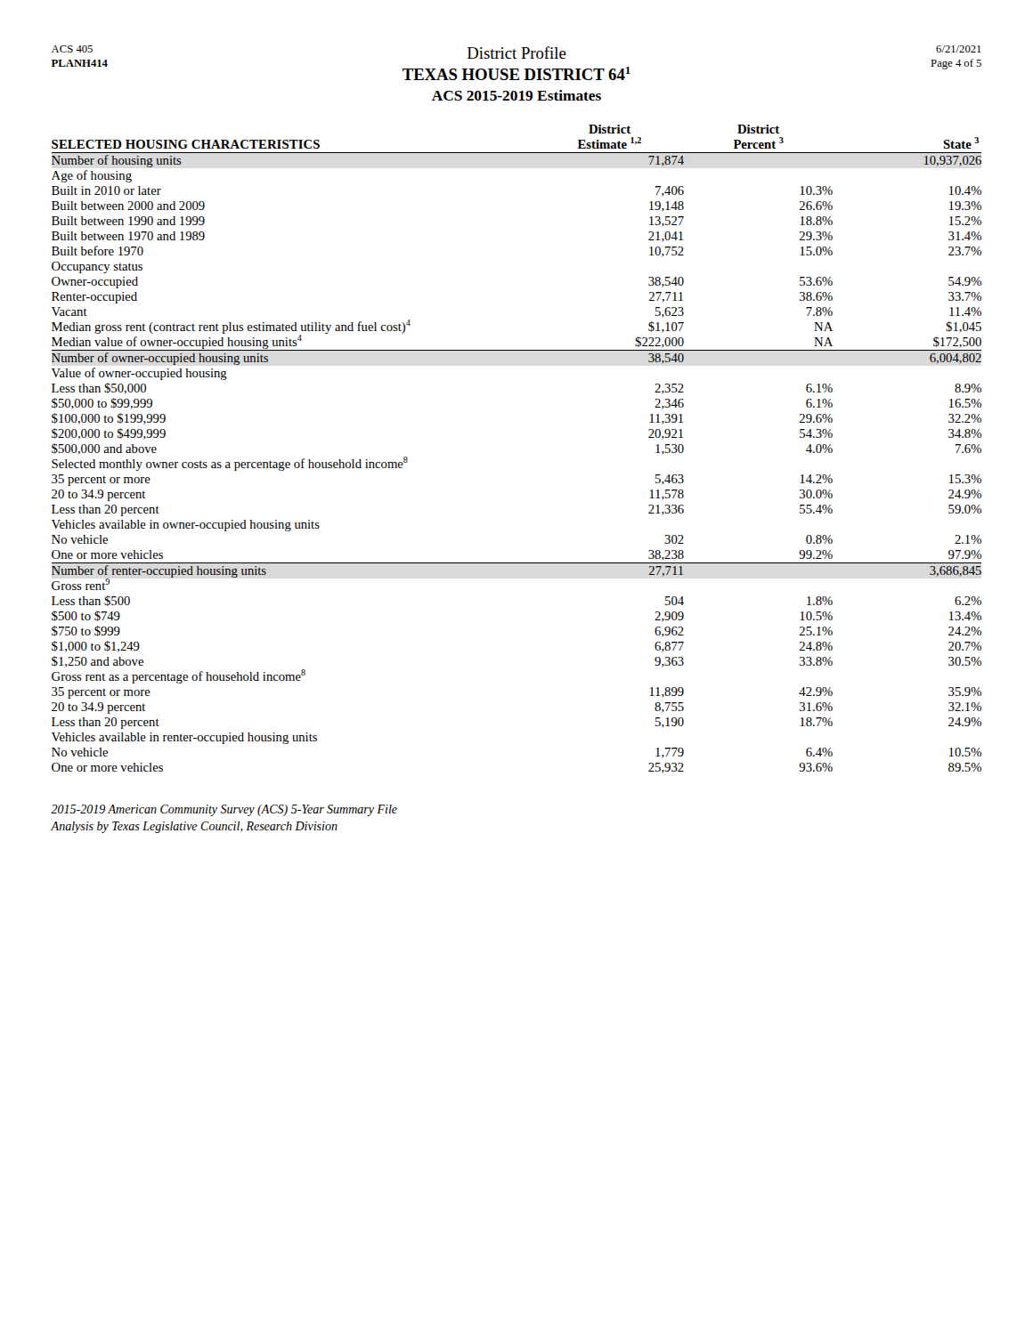ACS 405
PLANH414
6/21/2021
Page 4 of 5
District Profile
TEXAS HOUSE DISTRICT 641
ACS 2015-2019 Estimates
| | District | District | |
| --- | --- | --- | --- |
| SELECTED HOUSING CHARACTERISTICS | Estimate 1,2 | Percent 3 | State 3 |
| Number of housing units | 71,874 | | 10,937,026 |
| Age of housing | | | |
| Built in 2010 or later | 7,406 | 10.3% | 10.4% |
| Built between 2000 and 2009 | 19,148 | 26.6% | 19.3% |
| Built between 1990 and 1999 | 13,527 | 18.8% | 15.2% |
| Built between 1970 and 1989 | 21,041 | 29.3% | 31.4% |
| Built before 1970 | 10,752 | 15.0% | 23.7% |
| Occupancy status | | | |
| Owner-occupied | 38,540 | 53.6% | 54.9% |
| Renter-occupied | 27,711 | 38.6% | 33.7% |
| Vacant | 5,623 | 7.8% | 11.4% |
| Median gross rent (contract rent plus estimated utility and fuel cost) 4 | $1,107 | NA | $1,045 |
| Median value of owner-occupied housing units 4 | $222,000 | NA | $172,500 |
| Number of owner-occupied housing units | 38,540 | | 6,004,802 |
| Value of owner-occupied housing | | | |
| Less than $50,000 | 2,352 | 6.1% | 8.9% |
| $50,000 to $99,999 | 2,346 | 6.1% | 16.5% |
| $100,000 to $199,999 | 11,391 | 29.6% | 32.2% |
| $200,000 to $499,999 | 20,921 | 54.3% | 34.8% |
| $500,000 and above | 1,530 | 4.0% | 7.6% |
| Selected monthly owner costs as a percentage of household income 8 | | | |
| 35 percent or more | 5,463 | 14.2% | 15.3% |
| 20 to 34.9 percent | 11,578 | 30.0% | 24.9% |
| Less than 20 percent | 21,336 | 55.4% | 59.0% |
| Vehicles available in owner-occupied housing units | | | |
| No vehicle | 302 | 0.8% | 2.1% |
| One or more vehicles | 38,238 | 99.2% | 97.9% |
| Number of renter-occupied housing units | 27,711 | | 3,686,845 |
| Gross rent 9 | | | |
| Less than $500 | 504 | 1.8% | 6.2% |
| $500 to $749 | 2,909 | 10.5% | 13.4% |
| $750 to $999 | 6,962 | 25.1% | 24.2% |
| $1,000 to $1,249 | 6,877 | 24.8% | 20.7% |
| $1,250 and above | 9,363 | 33.8% | 30.5% |
| Gross rent as a percentage of household income 8 | | | |
| 35 percent or more | 11,899 | 42.9% | 35.9% |
| 20 to 34.9 percent | 8,755 | 31.6% | 32.1% |
| Less than 20 percent | 5,190 | 18.7% | 24.9% |
| Vehicles available in renter-occupied housing units | | | |
| No vehicle | 1,779 | 6.4% | 10.5% |
| One or more vehicles | 25,932 | 93.6% | 89.5% |
2015-2019 American Community Survey (ACS) 5-Year Summary File
Analysis by Texas Legislative Council, Research Division